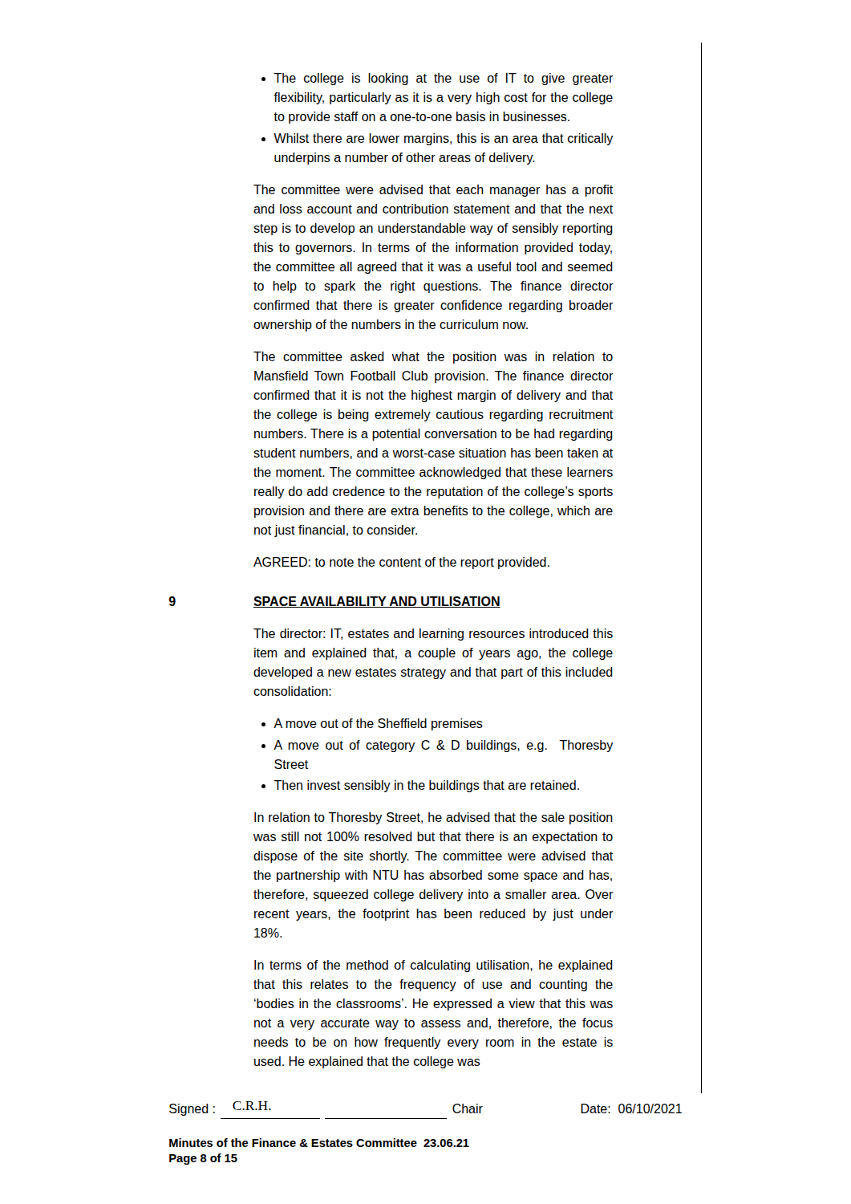The college is looking at the use of IT to give greater flexibility, particularly as it is a very high cost for the college to provide staff on a one-to-one basis in businesses.
Whilst there are lower margins, this is an area that critically underpins a number of other areas of delivery.
The committee were advised that each manager has a profit and loss account and contribution statement and that the next step is to develop an understandable way of sensibly reporting this to governors. In terms of the information provided today, the committee all agreed that it was a useful tool and seemed to help to spark the right questions. The finance director confirmed that there is greater confidence regarding broader ownership of the numbers in the curriculum now.
The committee asked what the position was in relation to Mansfield Town Football Club provision. The finance director confirmed that it is not the highest margin of delivery and that the college is being extremely cautious regarding recruitment numbers. There is a potential conversation to be had regarding student numbers, and a worst-case situation has been taken at the moment. The committee acknowledged that these learners really do add credence to the reputation of the college’s sports provision and there are extra benefits to the college, which are not just financial, to consider.
AGREED: to note the content of the report provided.
9 SPACE AVAILABILITY AND UTILISATION
The director: IT, estates and learning resources introduced this item and explained that, a couple of years ago, the college developed a new estates strategy and that part of this included consolidation:
A move out of the Sheffield premises
A move out of category C & D buildings, e.g. Thoresby Street
Then invest sensibly in the buildings that are retained.
In relation to Thoresby Street, he advised that the sale position was still not 100% resolved but that there is an expectation to dispose of the site shortly. The committee were advised that the partnership with NTU has absorbed some space and has, therefore, squeezed college delivery into a smaller area. Over recent years, the footprint has been reduced by just under 18%.
In terms of the method of calculating utilisation, he explained that this relates to the frequency of use and counting the ‘bodies in the classrooms’. He expressed a view that this was not a very accurate way to assess and, therefore, the focus needs to be on how frequently every room in the estate is used. He explained that the college was
Signed : C.R.H. Chair Date: 06/10/2021
Minutes of the Finance & Estates Committee 23.06.21
Page 8 of 15